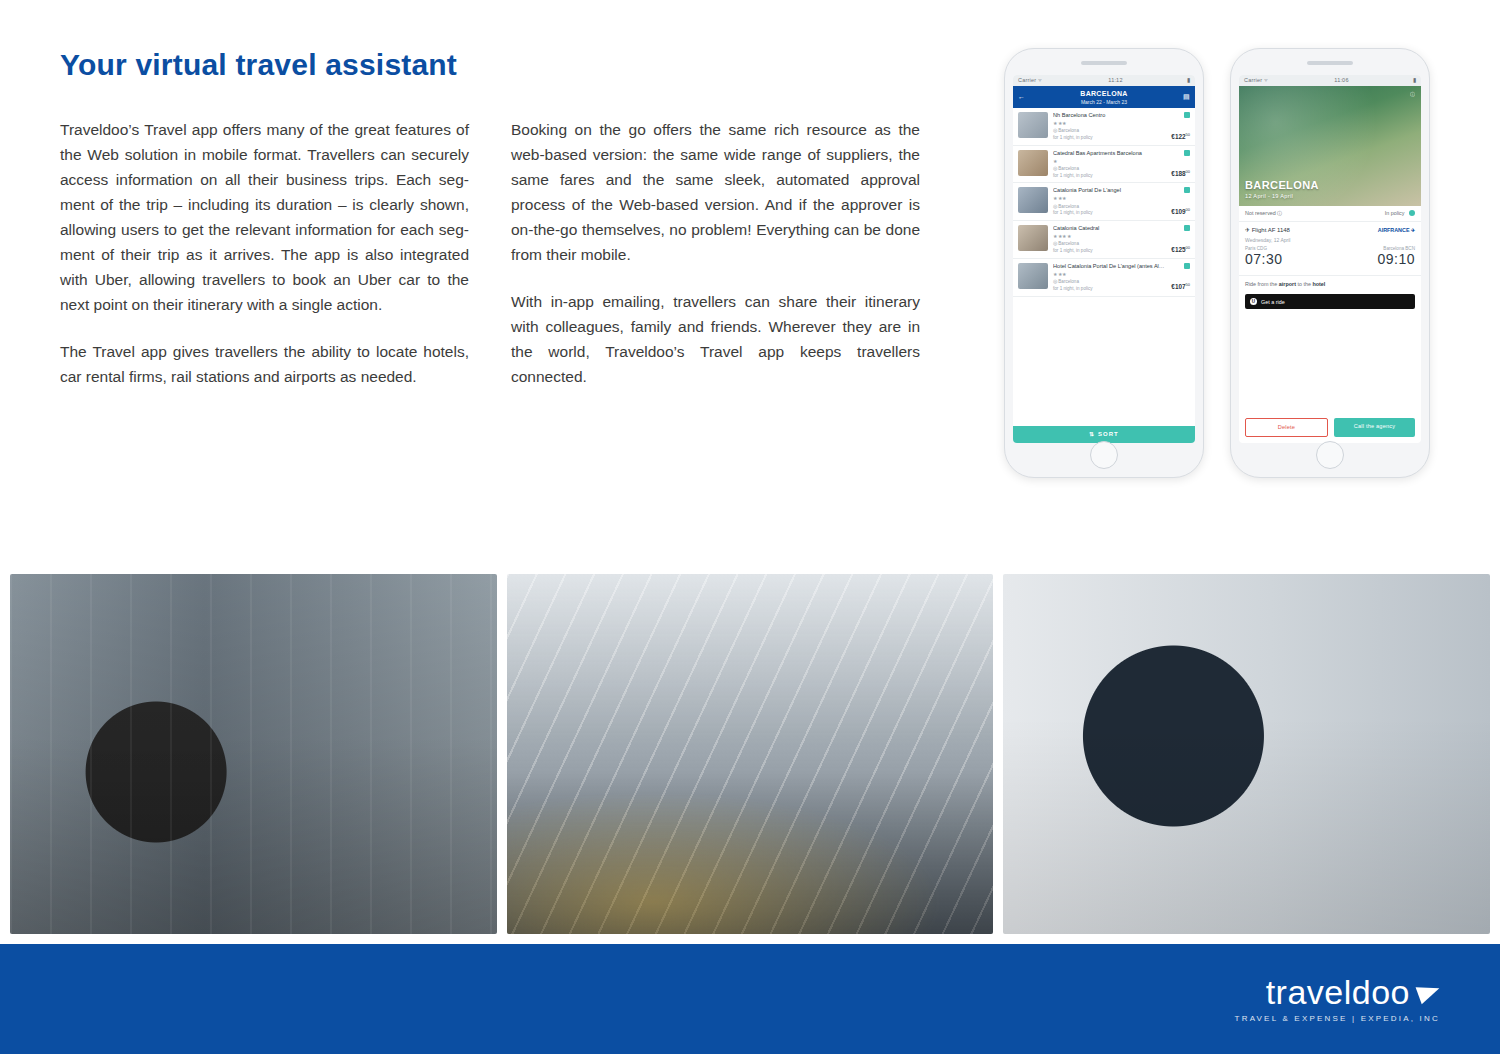Your virtual travel assistant
Traveldoo’s Travel app offers many of the great features of the Web solution in mobile format. Travellers can securely access information on all their business trips. Each segment of the trip – including its duration – is clearly shown, allowing users to get the relevant information for each segment of their trip as it arrives. The app is also integrated with Uber, allowing travellers to book an Uber car to the next point on their itinerary with a single action.
The Travel app gives travellers the ability to locate hotels, car rental firms, rail stations and airports as needed.
Booking on the go offers the same rich resource as the web-based version: the same wide range of suppliers, the same fares and the same sleek, automated approval process of the Web-based version. And if the approver is on-the-go themselves, no problem! Everything can be done from their mobile.
With in-app emailing, travellers can share their itinerary with colleagues, family and friends. Wherever they are in the world, Traveldoo’s Travel app keeps travellers connected.
Carrier ᯤ 11:12▮
←
BARCELONA
March 22 - March 23
▤
Nh Barcelona Centro
★★★
◎ Barcelona
for 1 night, in policy
€12250
Catedral Bas Apartments Barcelona
★
◎ Barcelona
for 1 night, in policy
€18800
Catalonia Portal De L'angel
★★★
◎ Barcelona
for 1 night, in policy
€10900
Catalonia Catedral
★★★★
◎ Barcelona
for 1 night, in policy
€12500
Hotel Catalonia Portal De L'angel (antes Al…
★★★
◎ Barcelona
for 1 night, in policy
€10750
⇅ SORT
Carrier ᯤ 11:06▮
ⓘ
BARCELONA
12 April - 19 April
Not reserved ⓘ In policy
✈ Flight AF 1148 AIRFRANCE ✈
Wednesday, 12 April
Paris CDG 07:30
Barcelona BCN 09:10
Ride from the airport to the hotel
U Get a ride
Delete
Call the agency
traveldoo TRAVEL & EXPENSE | EXPEDIA, INC